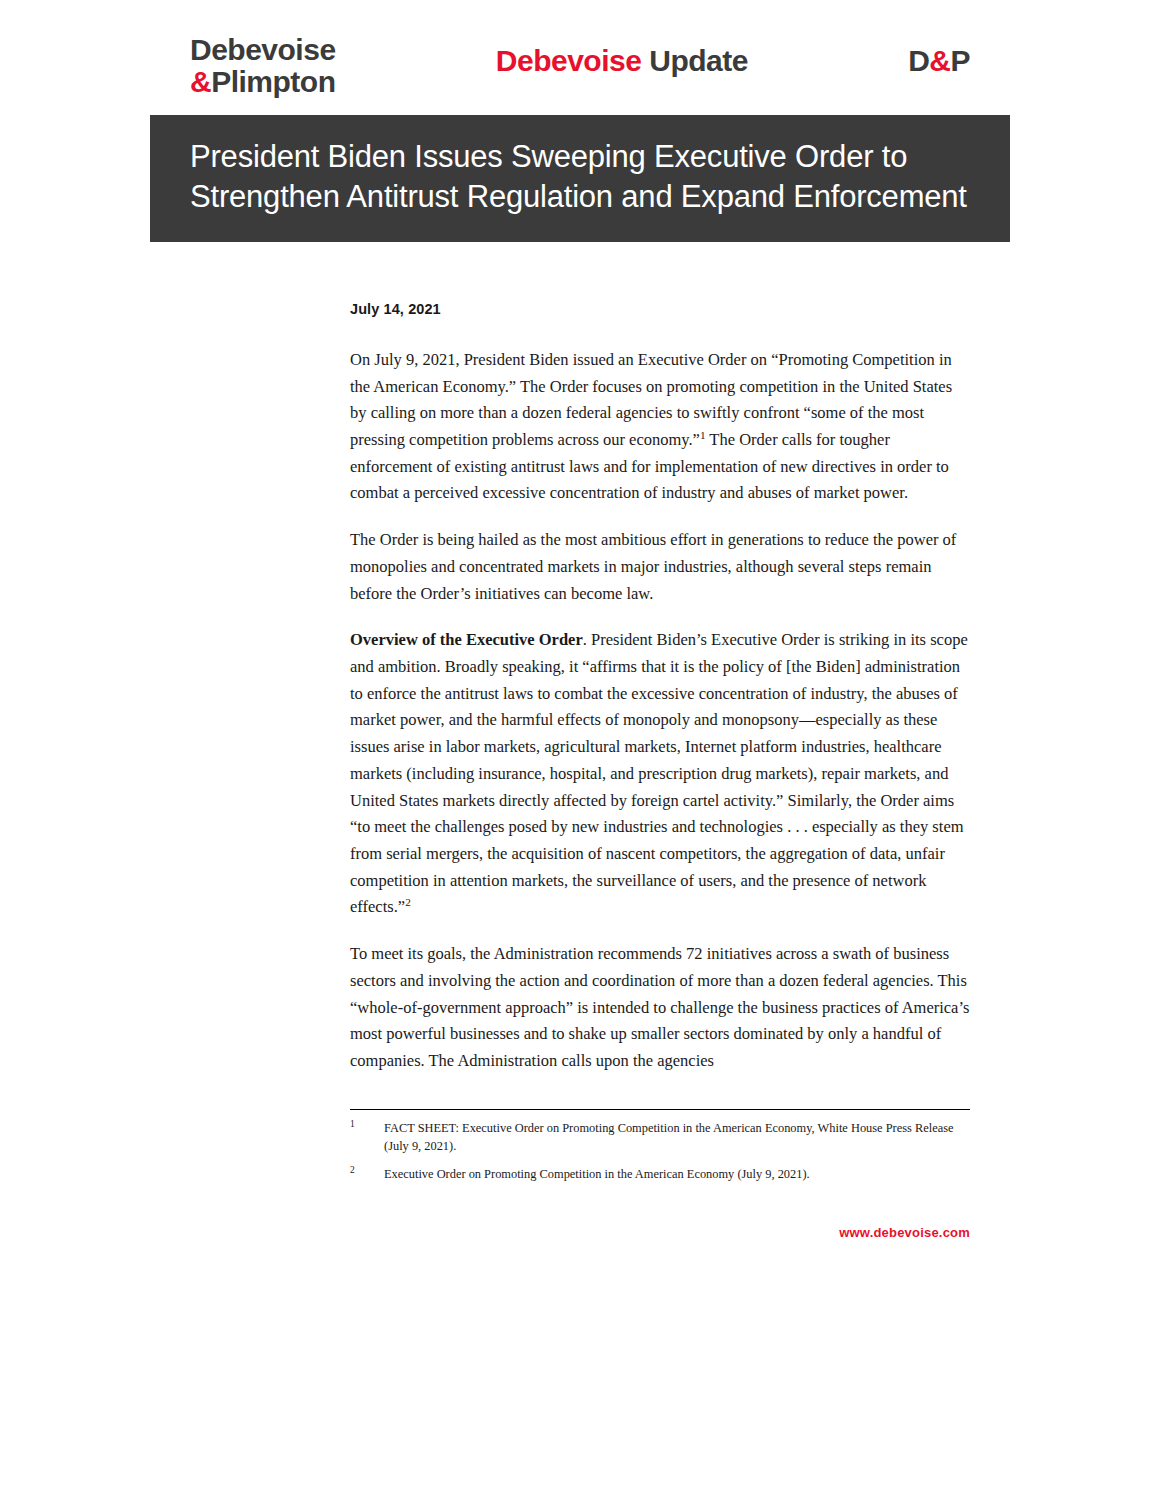Debevoise&Plimpton
Debevoise Update
D&P
President Biden Issues Sweeping Executive Order to Strengthen Antitrust Regulation and Expand Enforcement
July 14, 2021
On July 9, 2021, President Biden issued an Executive Order on “Promoting Competition in the American Economy.” The Order focuses on promoting competition in the United States by calling on more than a dozen federal agencies to swiftly confront “some of the most pressing competition problems across our economy.”1 The Order calls for tougher enforcement of existing antitrust laws and for implementation of new directives in order to combat a perceived excessive concentration of industry and abuses of market power.
The Order is being hailed as the most ambitious effort in generations to reduce the power of monopolies and concentrated markets in major industries, although several steps remain before the Order’s initiatives can become law.
Overview of the Executive Order. President Biden’s Executive Order is striking in its scope and ambition. Broadly speaking, it “affirms that it is the policy of [the Biden] administration to enforce the antitrust laws to combat the excessive concentration of industry, the abuses of market power, and the harmful effects of monopoly and monopsony—especially as these issues arise in labor markets, agricultural markets, Internet platform industries, healthcare markets (including insurance, hospital, and prescription drug markets), repair markets, and United States markets directly affected by foreign cartel activity.” Similarly, the Order aims “to meet the challenges posed by new industries and technologies . . . especially as they stem from serial mergers, the acquisition of nascent competitors, the aggregation of data, unfair competition in attention markets, the surveillance of users, and the presence of network effects.”2
To meet its goals, the Administration recommends 72 initiatives across a swath of business sectors and involving the action and coordination of more than a dozen federal agencies. This “whole-of-government approach” is intended to challenge the business practices of America’s most powerful businesses and to shake up smaller sectors dominated by only a handful of companies. The Administration calls upon the agencies
FACT SHEET: Executive Order on Promoting Competition in the American Economy, White House Press Release (July 9, 2021).
Executive Order on Promoting Competition in the American Economy (July 9, 2021).
www.debevoise.com